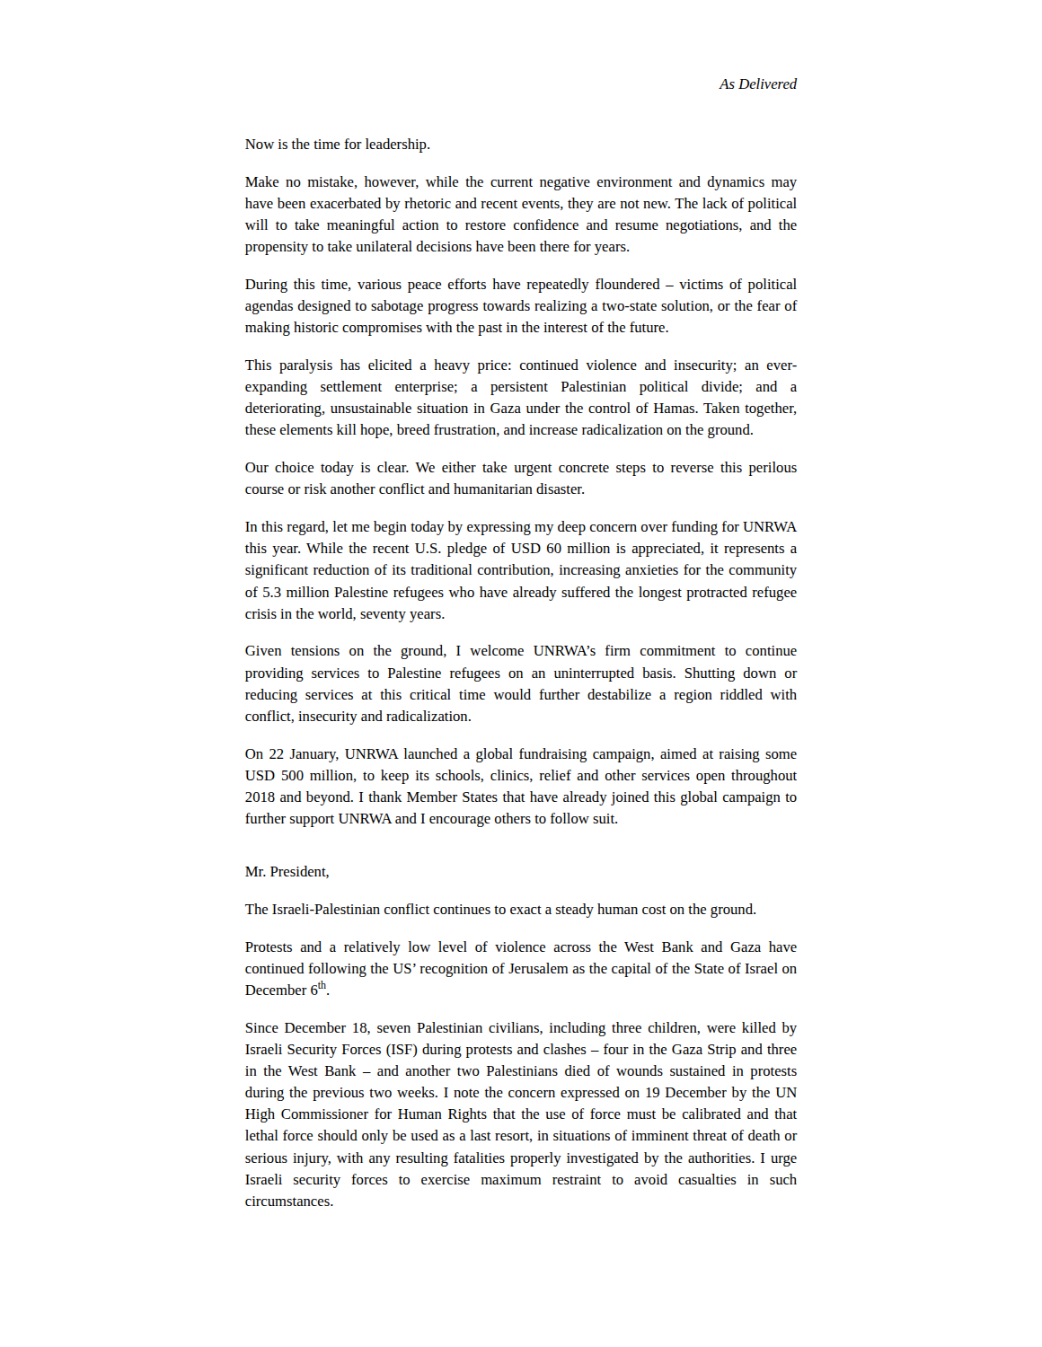As Delivered
Now is the time for leadership.
Make no mistake, however, while the current negative environment and dynamics may have been exacerbated by rhetoric and recent events, they are not new. The lack of political will to take meaningful action to restore confidence and resume negotiations, and the propensity to take unilateral decisions have been there for years.
During this time, various peace efforts have repeatedly floundered – victims of political agendas designed to sabotage progress towards realizing a two-state solution, or the fear of making historic compromises with the past in the interest of the future.
This paralysis has elicited a heavy price: continued violence and insecurity; an ever-expanding settlement enterprise; a persistent Palestinian political divide; and a deteriorating, unsustainable situation in Gaza under the control of Hamas. Taken together, these elements kill hope, breed frustration, and increase radicalization on the ground.
Our choice today is clear. We either take urgent concrete steps to reverse this perilous course or risk another conflict and humanitarian disaster.
In this regard, let me begin today by expressing my deep concern over funding for UNRWA this year. While the recent U.S. pledge of USD 60 million is appreciated, it represents a significant reduction of its traditional contribution, increasing anxieties for the community of 5.3 million Palestine refugees who have already suffered the longest protracted refugee crisis in the world, seventy years.
Given tensions on the ground, I welcome UNRWA’s firm commitment to continue providing services to Palestine refugees on an uninterrupted basis. Shutting down or reducing services at this critical time would further destabilize a region riddled with conflict, insecurity and radicalization.
On 22 January, UNRWA launched a global fundraising campaign, aimed at raising some USD 500 million, to keep its schools, clinics, relief and other services open throughout 2018 and beyond. I thank Member States that have already joined this global campaign to further support UNRWA and I encourage others to follow suit.
Mr. President,
The Israeli-Palestinian conflict continues to exact a steady human cost on the ground.
Protests and a relatively low level of violence across the West Bank and Gaza have continued following the US’ recognition of Jerusalem as the capital of the State of Israel on December 6th.
Since December 18, seven Palestinian civilians, including three children, were killed by Israeli Security Forces (ISF) during protests and clashes – four in the Gaza Strip and three in the West Bank – and another two Palestinians died of wounds sustained in protests during the previous two weeks. I note the concern expressed on 19 December by the UN High Commissioner for Human Rights that the use of force must be calibrated and that lethal force should only be used as a last resort, in situations of imminent threat of death or serious injury, with any resulting fatalities properly investigated by the authorities. I urge Israeli security forces to exercise maximum restraint to avoid casualties in such circumstances.